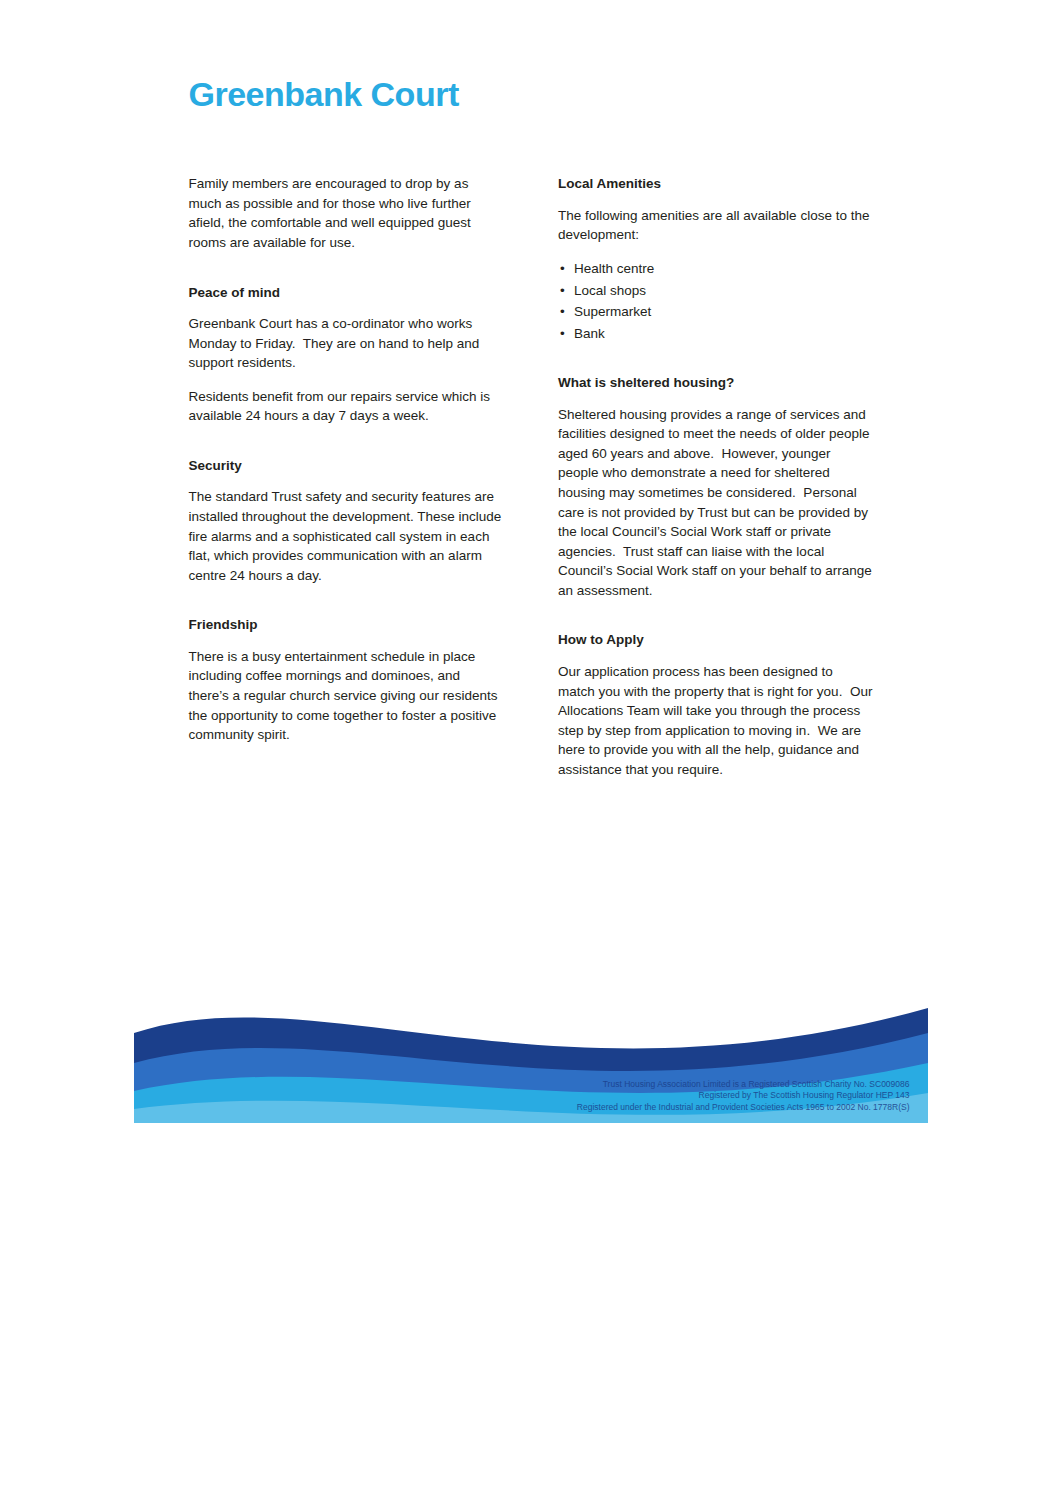Greenbank Court
Family members are encouraged to drop by as much as possible and for those who live further afield, the comfortable and well equipped guest rooms are available for use.
Peace of mind
Greenbank Court has a co-ordinator who works Monday to Friday. They are on hand to help and support residents.
Residents benefit from our repairs service which is available 24 hours a day 7 days a week.
Security
The standard Trust safety and security features are installed throughout the development. These include fire alarms and a sophisticated call system in each flat, which provides communication with an alarm centre 24 hours a day.
Friendship
There is a busy entertainment schedule in place including coffee mornings and dominoes, and there’s a regular church service giving our residents the opportunity to come together to foster a positive community spirit.
Local Amenities
The following amenities are all available close to the development:
Health centre
Local shops
Supermarket
Bank
What is sheltered housing?
Sheltered housing provides a range of services and facilities designed to meet the needs of older people aged 60 years and above. However, younger people who demonstrate a need for sheltered housing may sometimes be considered. Personal care is not provided by Trust but can be provided by the local Council’s Social Work staff or private agencies. Trust staff can liaise with the local Council’s Social Work staff on your behalf to arrange an assessment.
How to Apply
Our application process has been designed to match you with the property that is right for you. Our Allocations Team will take you through the process step by step from application to moving in. We are here to provide you with all the help, guidance and assistance that you require.
Trust Housing Association Limited is a Registered Scottish Charity No. SC009086
Registered by The Scottish Housing Regulator HEP 143
Registered under the Industrial and Provident Societies Acts 1965 to 2002 No. 1778R(S)